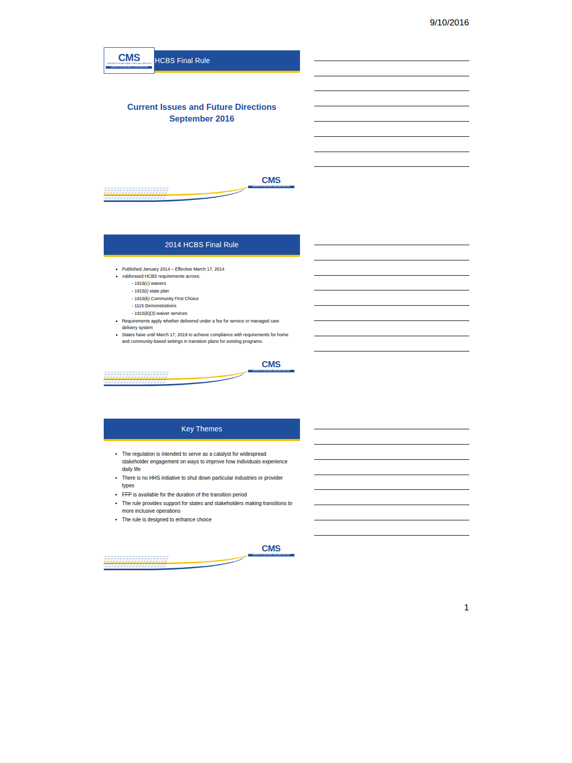9/10/2016
CMS CENTERS FOR MEDICARE & MEDICAID SERVICES CENTER FOR MEDICAID & CHIP SERVICES
HCBS Final Rule
Current Issues and Future Directions
September 2016
CMS
CENTERS FOR MEDICARE & MEDICAID SERVICES
2014 HCBS Final Rule
Published January 2014 – Effective March 17, 2014
Addressed HCBS requirements across:
1915(c) waivers
1915(i) state plan
1915(k) Community First Choice
1115 Demonstrations
1915(b)(3) waiver services
Requirements apply whether delivered under a fee for service or managed care delivery system
States have until March 17, 2019 to achieve compliance with requirements for home and community-based settings in transition plans for existing programs.
CMS
CENTERS FOR MEDICARE & MEDICAID SERVICES
Key Themes
The regulation is intended to serve as a catalyst for widespread stakeholder engagement on ways to improve how individuals experience daily life
There is no HHS initiative to shut down particular industries or provider types
FFP is available for the duration of the transition period
The rule provides support for states and stakeholders making transitions to more inclusive operations
The rule is designed to enhance choice
CMS
CENTERS FOR MEDICARE & MEDICAID SERVICES
1